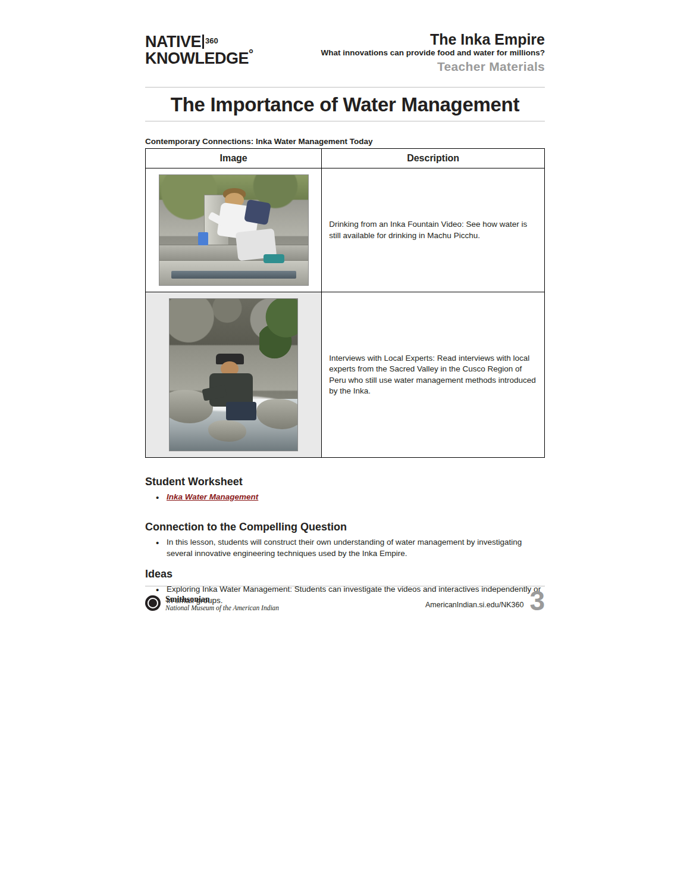NATIVE 360 KNOWLEDGE°
The Inka Empire
What innovations can provide food and water for millions?
Teacher Materials
The Importance of Water Management
Contemporary Connections: Inka Water Management Today
| Image | Description |
| --- | --- |
| | Drinking from an Inka Fountain Video: See how water is still available for drinking in Machu Picchu. |
| | Interviews with Local Experts: Read interviews with local experts from the Sacred Valley in the Cusco Region of Peru who still use water management methods introduced by the Inka. |
Student Worksheet
Inka Water Management
Connection to the Compelling Question
In this lesson, students will construct their own understanding of water management by investigating several innovative engineering techniques used by the Inka Empire.
Ideas
Exploring Inka Water Management: Students can investigate the videos and interactives independently or in small groups.
Smithsonian
National Museum of the American Indian
AmericanIndian.si.edu/NK360
3